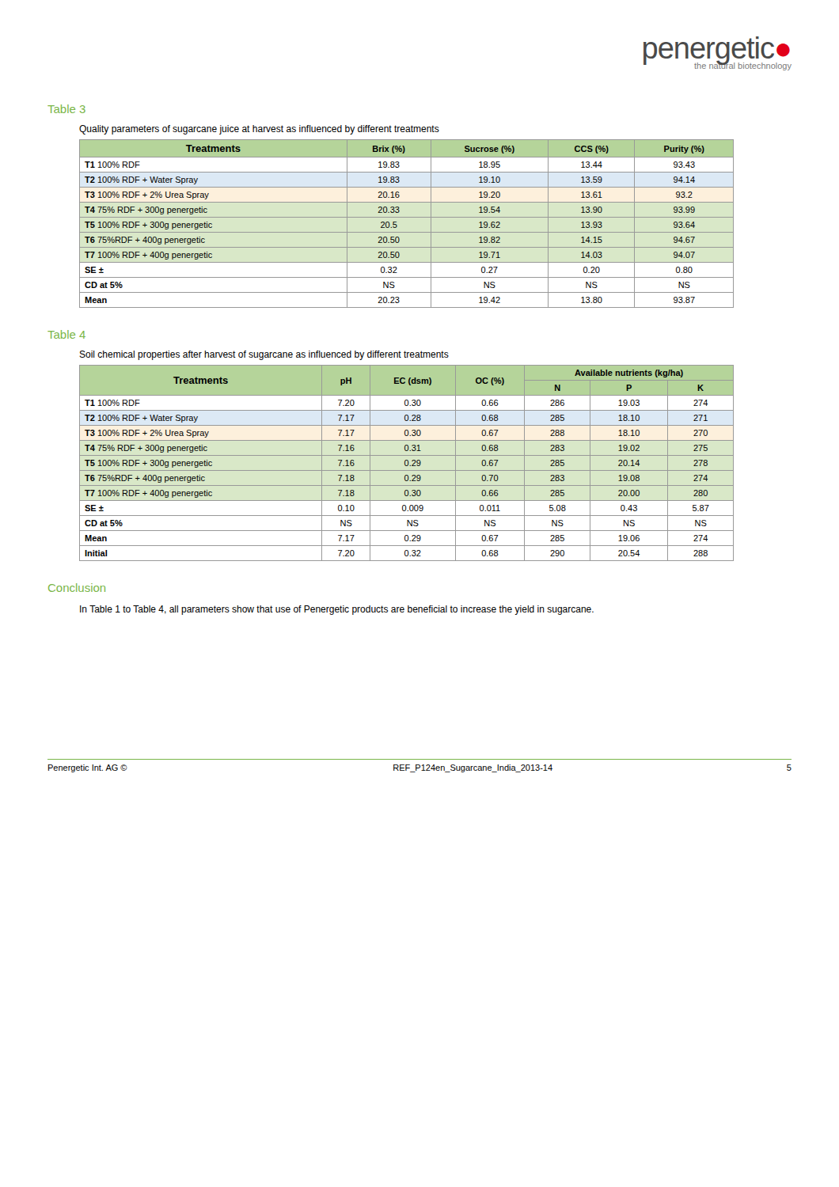penergetic● the natural biotechnology
Table 3
Quality parameters of sugarcane juice at harvest as influenced by different treatments
| Treatments | Brix (%) | Sucrose (%) | CCS (%) | Purity (%) |
| --- | --- | --- | --- | --- |
| T1 100% RDF | 19.83 | 18.95 | 13.44 | 93.43 |
| T2 100% RDF + Water Spray | 19.83 | 19.10 | 13.59 | 94.14 |
| T3 100% RDF + 2% Urea Spray | 20.16 | 19.20 | 13.61 | 93.2 |
| T4 75% RDF + 300g penergetic | 20.33 | 19.54 | 13.90 | 93.99 |
| T5 100% RDF + 300g penergetic | 20.5 | 19.62 | 13.93 | 93.64 |
| T6 75%RDF + 400g penergetic | 20.50 | 19.82 | 14.15 | 94.67 |
| T7 100% RDF + 400g penergetic | 20.50 | 19.71 | 14.03 | 94.07 |
| SE ± | 0.32 | 0.27 | 0.20 | 0.80 |
| CD at 5% | NS | NS | NS | NS |
| Mean | 20.23 | 19.42 | 13.80 | 93.87 |
Table 4
Soil chemical properties after harvest of sugarcane as influenced by different treatments
| Treatments | pH | EC (dsm) | OC (%) | Available nutrients (kg/ha) |
| --- | --- | --- | --- | --- |
| N | P | K |
| T1 100% RDF | 7.20 | 0.30 | 0.66 | 286 | 19.03 | 274 |
| T2 100% RDF + Water Spray | 7.17 | 0.28 | 0.68 | 285 | 18.10 | 271 |
| T3 100% RDF + 2% Urea Spray | 7.17 | 0.30 | 0.67 | 288 | 18.10 | 270 |
| T4 75% RDF + 300g penergetic | 7.16 | 0.31 | 0.68 | 283 | 19.02 | 275 |
| T5 100% RDF + 300g penergetic | 7.16 | 0.29 | 0.67 | 285 | 20.14 | 278 |
| T6 75%RDF + 400g penergetic | 7.18 | 0.29 | 0.70 | 283 | 19.08 | 274 |
| T7 100% RDF + 400g penergetic | 7.18 | 0.30 | 0.66 | 285 | 20.00 | 280 |
| SE ± | 0.10 | 0.009 | 0.011 | 5.08 | 0.43 | 5.87 |
| CD at 5% | NS | NS | NS | NS | NS | NS |
| Mean | 7.17 | 0.29 | 0.67 | 285 | 19.06 | 274 |
| Initial | 7.20 | 0.32 | 0.68 | 290 | 20.54 | 288 |
Conclusion
In Table 1 to Table 4, all parameters show that use of Penergetic products are beneficial to increase the yield in sugarcane.
Penergetic Int. AG © REF_P124en_Sugarcane_India_2013-14 5